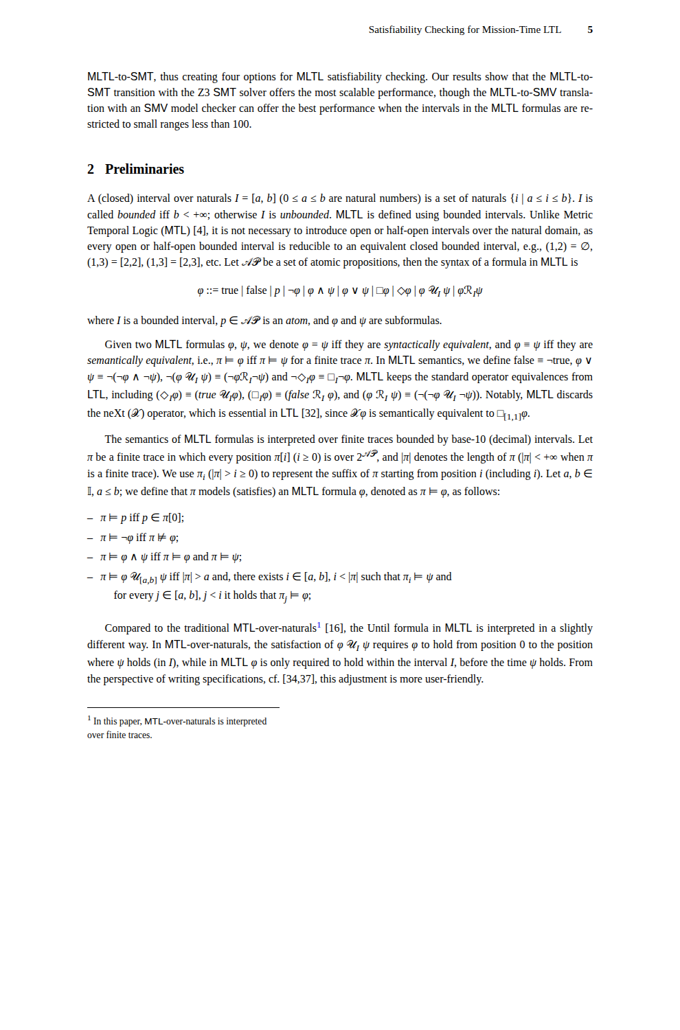Satisfiability Checking for Mission-Time LTL 5
MLTL-to-SMT, thus creating four options for MLTL satisfiability checking. Our results show that the MLTL-to-SMT transition with the Z3 SMT solver offers the most scalable performance, though the MLTL-to-SMV translation with an SMV model checker can offer the best performance when the intervals in the MLTL formulas are restricted to small ranges less than 100.
2 Preliminaries
A (closed) interval over naturals I = [a, b] (0 ≤ a ≤ b are natural numbers) is a set of naturals {i | a ≤ i ≤ b}. I is called bounded iff b < +∞; otherwise I is unbounded. MLTL is defined using bounded intervals. Unlike Metric Temporal Logic (MTL) [4], it is not necessary to introduce open or half-open intervals over the natural domain, as every open or half-open bounded interval is reducible to an equivalent closed bounded interval, e.g., (1,2) = ∅, (1,3) = [2,2], (1,3] = [2,3], etc. Let 𝒜𝒫 be a set of atomic propositions, then the syntax of a formula in MLTL is
φ ::= true | false | p | ¬φ | φ ∧ ψ | φ ∨ ψ | □φ | ◇φ | φ 𝒰I ψ | φ ℛIψ
where I is a bounded interval, p ∈ 𝒜𝒫 is an atom, and φ and ψ are subformulas.
Given two MLTL formulas φ, ψ, we denote φ = ψ iff they are syntactically equivalent, and φ ≡ ψ iff they are semantically equivalent, i.e., π ⊨ φ iff π ⊨ ψ for a finite trace π. In MLTL semantics, we define false ≡ ¬true, φ ∨ ψ ≡ ¬(¬φ ∧ ¬ψ), ¬(φ 𝒰I ψ) ≡ (¬φ ℛI¬ψ) and ¬◇Iφ ≡ □I¬φ. MLTL keeps the standard operator equivalences from LTL, including (◇Iφ) ≡ (true 𝒰Iφ), (□Iφ) ≡ (false ℛI φ), and (φ ℛI ψ) ≡ (¬(¬φ 𝒰I ¬ψ)). Notably, MLTL discards the neXt (𝒳) operator, which is essential in LTL [32], since 𝒳φ is semantically equivalent to □[1,1]φ.
The semantics of MLTL formulas is interpreted over finite traces bounded by base-10 (decimal) intervals. Let π be a finite trace in which every position π[i] (i ≥ 0) is over 2𝒜𝒫, and |π| denotes the length of π (|π| < +∞ when π is a finite trace). We use πi (|π| > i ≥ 0) to represent the suffix of π starting from position i (including i). Let a, b ∈ 𝕀, a ≤ b; we define that π models (satisfies) an MLTL formula φ, denoted as π ⊨ φ, as follows:
π ⊨ p iff p ∈ π[0];
π ⊨ ¬φ iff π ⊭ φ;
π ⊨ φ ∧ ψ iff π ⊨ φ and π ⊨ ψ;
π ⊨ φ 𝒰[a,b] ψ iff |π| > a and, there exists i ∈ [a, b], i < |π| such that πi ⊨ ψ and for every j ∈ [a, b], j < i it holds that πj ⊨ φ;
Compared to the traditional MTL-over-naturals1 [16], the Until formula in MLTL is interpreted in a slightly different way. In MTL-over-naturals, the satisfaction of φ 𝒰I ψ requires φ to hold from position 0 to the position where ψ holds (in I), while in MLTL φ is only required to hold within the interval I, before the time ψ holds. From the perspective of writing specifications, cf. [34,37], this adjustment is more user-friendly.
1 In this paper, MTL-over-naturals is interpreted over finite traces.